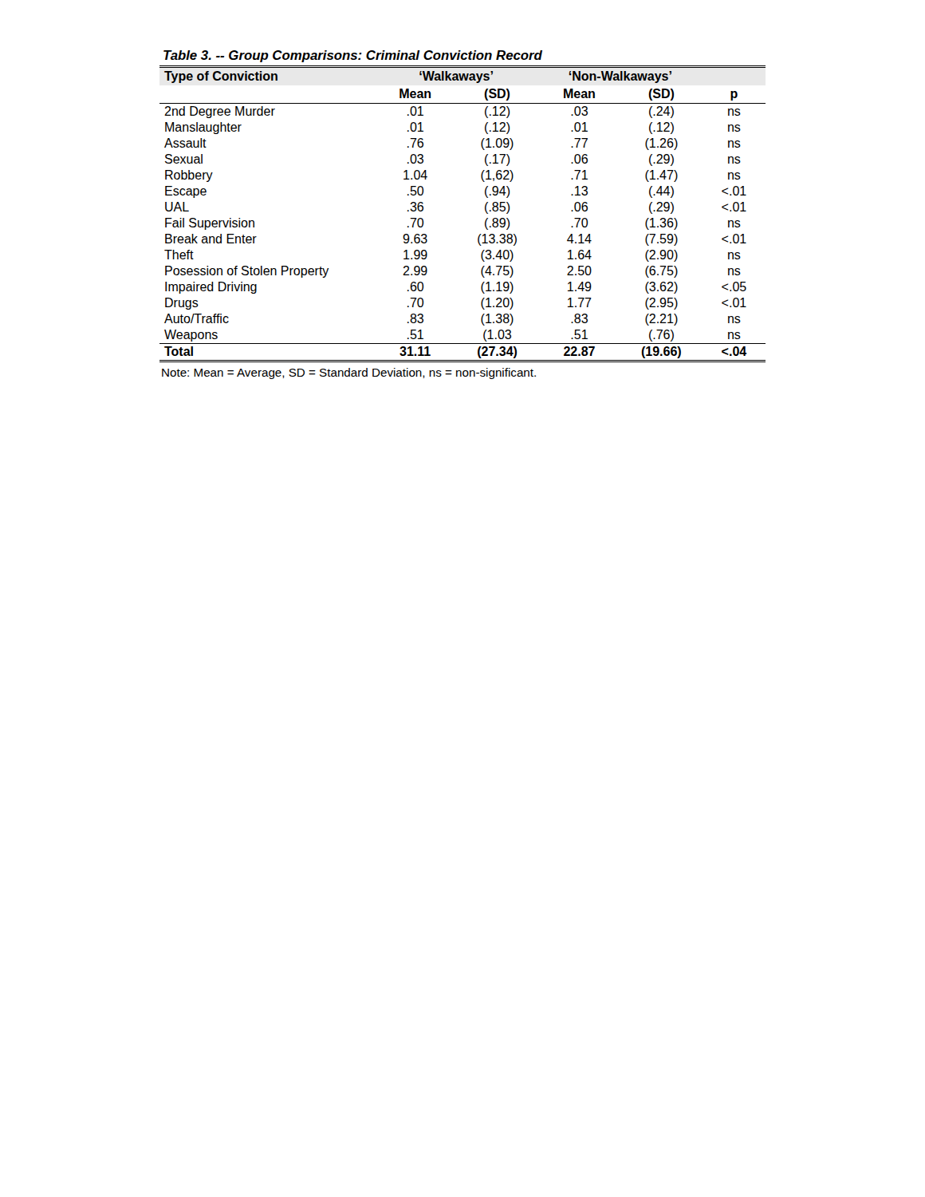Table 3. -- Group Comparisons: Criminal Conviction Record
| Type of Conviction | ‘Walkaways’ | ‘Non-Walkaways’ | |
| --- | --- | --- | --- |
| | Mean | (SD) | Mean | (SD) | p |
| 2nd Degree Murder | .01 | (.12) | .03 | (.24) | ns |
| Manslaughter | .01 | (.12) | .01 | (.12) | ns |
| Assault | .76 | (1.09) | .77 | (1.26) | ns |
| Sexual | .03 | (.17) | .06 | (.29) | ns |
| Robbery | 1.04 | (1,62) | .71 | (1.47) | ns |
| Escape | .50 | (.94) | .13 | (.44) | <.01 |
| UAL | .36 | (.85) | .06 | (.29) | <.01 |
| Fail Supervision | .70 | (.89) | .70 | (1.36) | ns |
| Break and Enter | 9.63 | (13.38) | 4.14 | (7.59) | <.01 |
| Theft | 1.99 | (3.40) | 1.64 | (2.90) | ns |
| Posession of Stolen Property | 2.99 | (4.75) | 2.50 | (6.75) | ns |
| Impaired Driving | .60 | (1.19) | 1.49 | (3.62) | <.05 |
| Drugs | .70 | (1.20) | 1.77 | (2.95) | <.01 |
| Auto/Traffic | .83 | (1.38) | .83 | (2.21) | ns |
| Weapons | .51 | (1.03 | .51 | (.76) | ns |
| Total | 31.11 | (27.34) | 22.87 | (19.66) | <.04 |
Note: Mean = Average, SD = Standard Deviation, ns = non-significant.